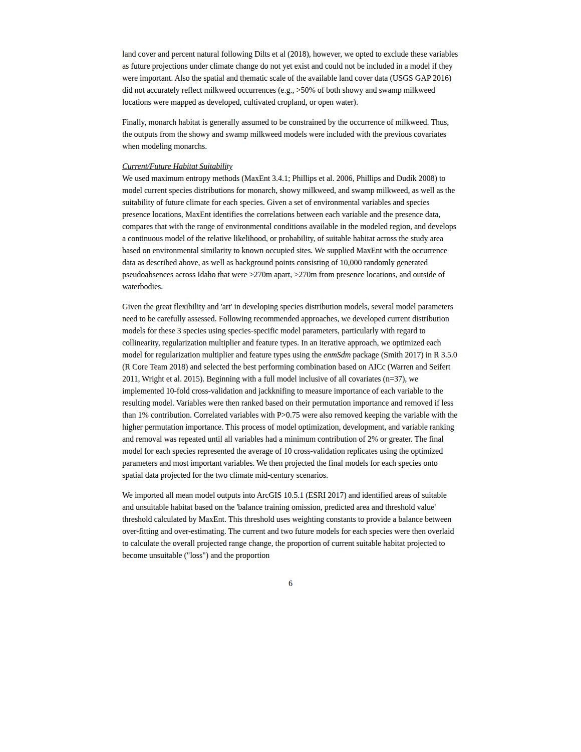land cover and percent natural following Dilts et al (2018), however, we opted to exclude these variables as future projections under climate change do not yet exist and could not be included in a model if they were important. Also the spatial and thematic scale of the available land cover data (USGS GAP 2016) did not accurately reflect milkweed occurrences (e.g., >50% of both showy and swamp milkweed locations were mapped as developed, cultivated cropland, or open water).
Finally, monarch habitat is generally assumed to be constrained by the occurrence of milkweed. Thus, the outputs from the showy and swamp milkweed models were included with the previous covariates when modeling monarchs.
Current/Future Habitat Suitability
We used maximum entropy methods (MaxEnt 3.4.1; Phillips et al. 2006, Phillips and Dudík 2008) to model current species distributions for monarch, showy milkweed, and swamp milkweed, as well as the suitability of future climate for each species. Given a set of environmental variables and species presence locations, MaxEnt identifies the correlations between each variable and the presence data, compares that with the range of environmental conditions available in the modeled region, and develops a continuous model of the relative likelihood, or probability, of suitable habitat across the study area based on environmental similarity to known occupied sites. We supplied MaxEnt with the occurrence data as described above, as well as background points consisting of 10,000 randomly generated pseudoabsences across Idaho that were >270m apart, >270m from presence locations, and outside of waterbodies.
Given the great flexibility and 'art' in developing species distribution models, several model parameters need to be carefully assessed. Following recommended approaches, we developed current distribution models for these 3 species using species-specific model parameters, particularly with regard to collinearity, regularization multiplier and feature types. In an iterative approach, we optimized each model for regularization multiplier and feature types using the enmSdm package (Smith 2017) in R 3.5.0 (R Core Team 2018) and selected the best performing combination based on AICc (Warren and Seifert 2011, Wright et al. 2015). Beginning with a full model inclusive of all covariates (n=37), we implemented 10-fold cross-validation and jackknifing to measure importance of each variable to the resulting model. Variables were then ranked based on their permutation importance and removed if less than 1% contribution. Correlated variables with P>0.75 were also removed keeping the variable with the higher permutation importance. This process of model optimization, development, and variable ranking and removal was repeated until all variables had a minimum contribution of 2% or greater. The final model for each species represented the average of 10 cross-validation replicates using the optimized parameters and most important variables. We then projected the final models for each species onto spatial data projected for the two climate mid-century scenarios.
We imported all mean model outputs into ArcGIS 10.5.1 (ESRI 2017) and identified areas of suitable and unsuitable habitat based on the 'balance training omission, predicted area and threshold value' threshold calculated by MaxEnt. This threshold uses weighting constants to provide a balance between over-fitting and over-estimating. The current and two future models for each species were then overlaid to calculate the overall projected range change, the proportion of current suitable habitat projected to become unsuitable ("loss") and the proportion
6